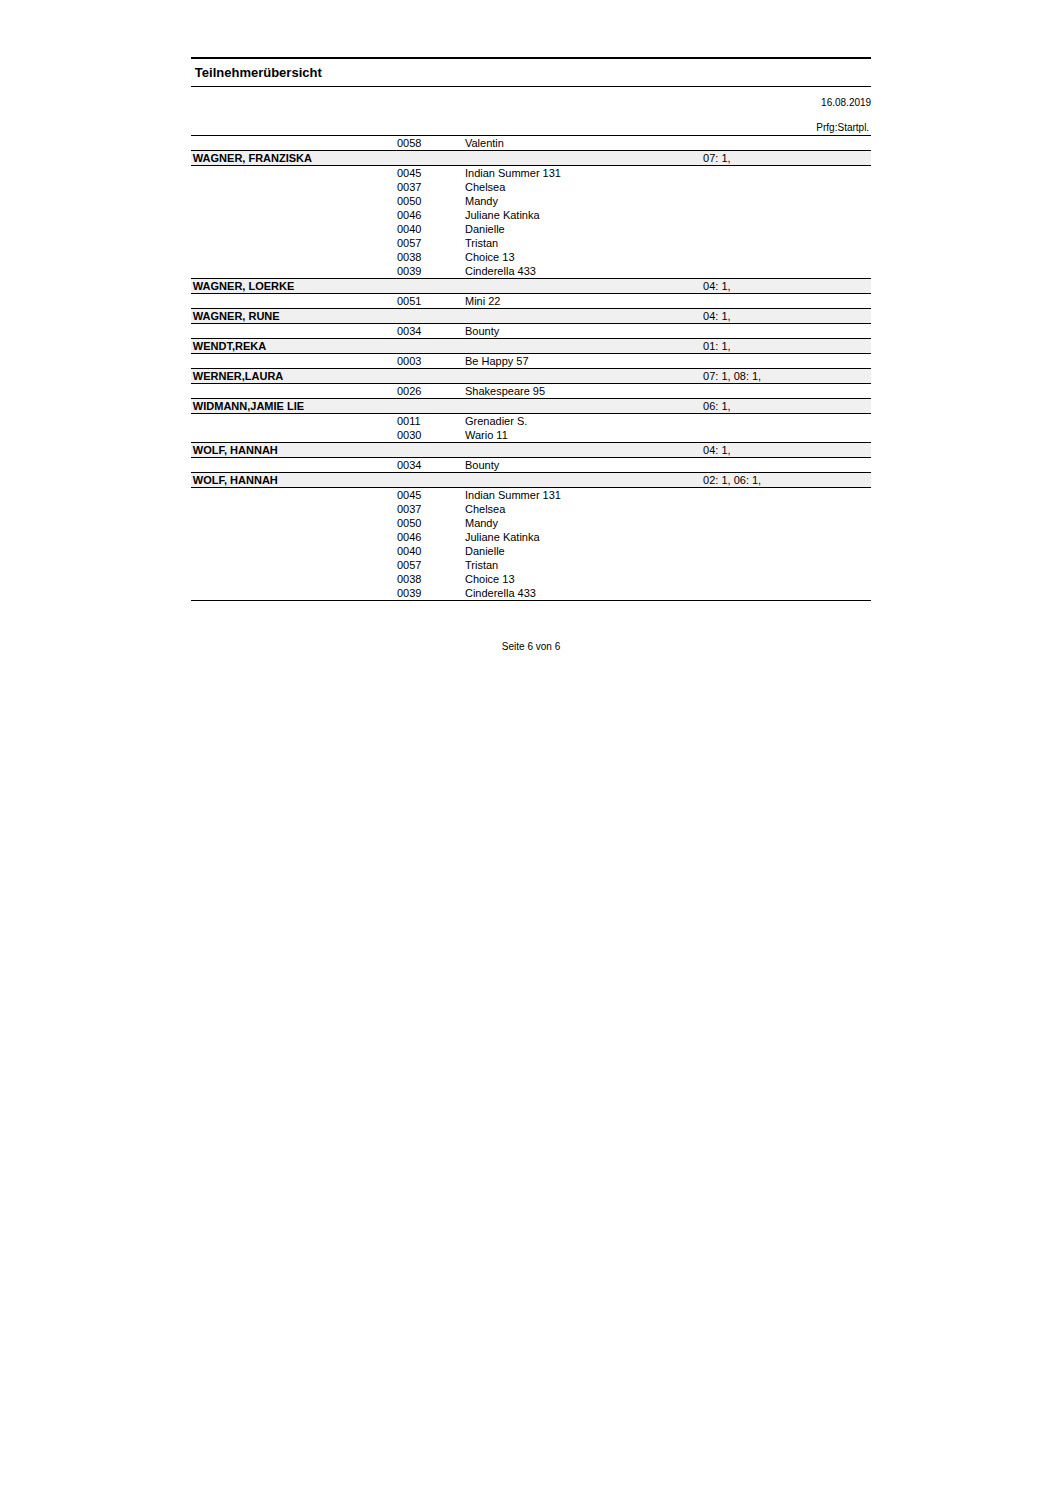Teilnehmerübersicht
16.08.2019
Prfg:Startpl.
| | 0058 | Valentin | |
| WAGNER, FRANZISKA | | | 07: 1, |
| | 0045 | Indian Summer 131 | |
| | 0037 | Chelsea | |
| | 0050 | Mandy | |
| | 0046 | Juliane Katinka | |
| | 0040 | Danielle | |
| | 0057 | Tristan | |
| | 0038 | Choice 13 | |
| | 0039 | Cinderella 433 | |
| WAGNER, LOERKE | | | 04: 1, |
| | 0051 | Mini 22 | |
| WAGNER, RUNE | | | 04: 1, |
| | 0034 | Bounty | |
| WENDT,REKA | | | 01: 1, |
| | 0003 | Be Happy 57 | |
| WERNER,LAURA | | | 07: 1, 08: 1, |
| | 0026 | Shakespeare 95 | |
| WIDMANN,JAMIE LIE | | | 06: 1, |
| | 0011 | Grenadier S. | |
| | 0030 | Wario 11 | |
| WOLF, HANNAH | | | 04: 1, |
| | 0034 | Bounty | |
| WOLF, HANNAH | | | 02: 1, 06: 1, |
| | 0045 | Indian Summer 131 | |
| | 0037 | Chelsea | |
| | 0050 | Mandy | |
| | 0046 | Juliane Katinka | |
| | 0040 | Danielle | |
| | 0057 | Tristan | |
| | 0038 | Choice 13 | |
| | 0039 | Cinderella 433 | |
Seite 6 von 6